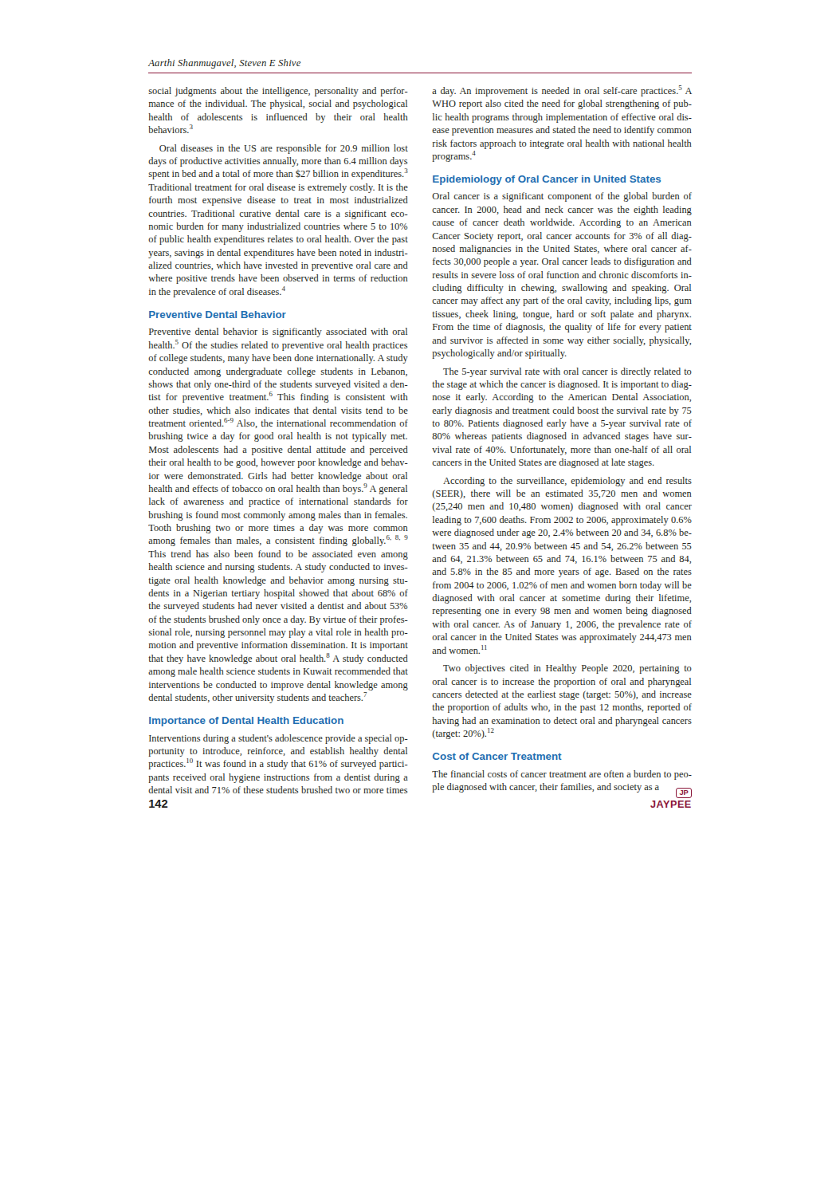Aarthi Shanmugavel, Steven E Shive
social judgments about the intelligence, personality and performance of the individual. The physical, social and psychological health of adolescents is influenced by their oral health behaviors.3
Oral diseases in the US are responsible for 20.9 million lost days of productive activities annually, more than 6.4 million days spent in bed and a total of more than $27 billion in expenditures.3 Traditional treatment for oral disease is extremely costly. It is the fourth most expensive disease to treat in most industrialized countries. Traditional curative dental care is a significant economic burden for many industrialized countries where 5 to 10% of public health expenditures relates to oral health. Over the past years, savings in dental expenditures have been noted in industrialized countries, which have invested in preventive oral care and where positive trends have been observed in terms of reduction in the prevalence of oral diseases.4
Preventive Dental Behavior
Preventive dental behavior is significantly associated with oral health.5 Of the studies related to preventive oral health practices of college students, many have been done internationally. A study conducted among undergraduate college students in Lebanon, shows that only one-third of the students surveyed visited a dentist for preventive treatment.6 This finding is consistent with other studies, which also indicates that dental visits tend to be treatment oriented.6-9 Also, the international recommendation of brushing twice a day for good oral health is not typically met. Most adolescents had a positive dental attitude and perceived their oral health to be good, however poor knowledge and behavior were demonstrated. Girls had better knowledge about oral health and effects of tobacco on oral health than boys.9 A general lack of awareness and practice of international standards for brushing is found most commonly among males than in females. Tooth brushing two or more times a day was more common among females than males, a consistent finding globally.6, 8, 9 This trend has also been found to be associated even among health science and nursing students. A study conducted to investigate oral health knowledge and behavior among nursing students in a Nigerian tertiary hospital showed that about 68% of the surveyed students had never visited a dentist and about 53% of the students brushed only once a day. By virtue of their professional role, nursing personnel may play a vital role in health promotion and preventive information dissemination. It is important that they have knowledge about oral health.8 A study conducted among male health science students in Kuwait recommended that interventions be conducted to improve dental knowledge among dental students, other university students and teachers.7
Importance of Dental Health Education
Interventions during a student's adolescence provide a special opportunity to introduce, reinforce, and establish healthy dental practices.10 It was found in a study that 61% of surveyed participants received oral hygiene instructions from a dentist during a dental visit and 71% of these students brushed two or more times a day. An improvement is needed in oral self-care practices.5 A WHO report also cited the need for global strengthening of public health programs through implementation of effective oral disease prevention measures and stated the need to identify common risk factors approach to integrate oral health with national health programs.4
Epidemiology of Oral Cancer in United States
Oral cancer is a significant component of the global burden of cancer. In 2000, head and neck cancer was the eighth leading cause of cancer death worldwide. According to an American Cancer Society report, oral cancer accounts for 3% of all diagnosed malignancies in the United States, where oral cancer affects 30,000 people a year. Oral cancer leads to disfiguration and results in severe loss of oral function and chronic discomforts including difficulty in chewing, swallowing and speaking. Oral cancer may affect any part of the oral cavity, including lips, gum tissues, cheek lining, tongue, hard or soft palate and pharynx. From the time of diagnosis, the quality of life for every patient and survivor is affected in some way either socially, physically, psychologically and/or spiritually.
The 5-year survival rate with oral cancer is directly related to the stage at which the cancer is diagnosed. It is important to diagnose it early. According to the American Dental Association, early diagnosis and treatment could boost the survival rate by 75 to 80%. Patients diagnosed early have a 5-year survival rate of 80% whereas patients diagnosed in advanced stages have survival rate of 40%. Unfortunately, more than one-half of all oral cancers in the United States are diagnosed at late stages.
According to the surveillance, epidemiology and end results (SEER), there will be an estimated 35,720 men and women (25,240 men and 10,480 women) diagnosed with oral cancer leading to 7,600 deaths. From 2002 to 2006, approximately 0.6% were diagnosed under age 20, 2.4% between 20 and 34, 6.8% between 35 and 44, 20.9% between 45 and 54, 26.2% between 55 and 64, 21.3% between 65 and 74, 16.1% between 75 and 84, and 5.8% in the 85 and more years of age. Based on the rates from 2004 to 2006, 1.02% of men and women born today will be diagnosed with oral cancer at sometime during their lifetime, representing one in every 98 men and women being diagnosed with oral cancer. As of January 1, 2006, the prevalence rate of oral cancer in the United States was approximately 244,473 men and women.11
Two objectives cited in Healthy People 2020, pertaining to oral cancer is to increase the proportion of oral and pharyngeal cancers detected at the earliest stage (target: 50%), and increase the proportion of adults who, in the past 12 months, reported of having had an examination to detect oral and pharyngeal cancers (target: 20%).12
Cost of Cancer Treatment
The financial costs of cancer treatment are often a burden to people diagnosed with cancer, their families, and society as a
142
JP
JAYPEE